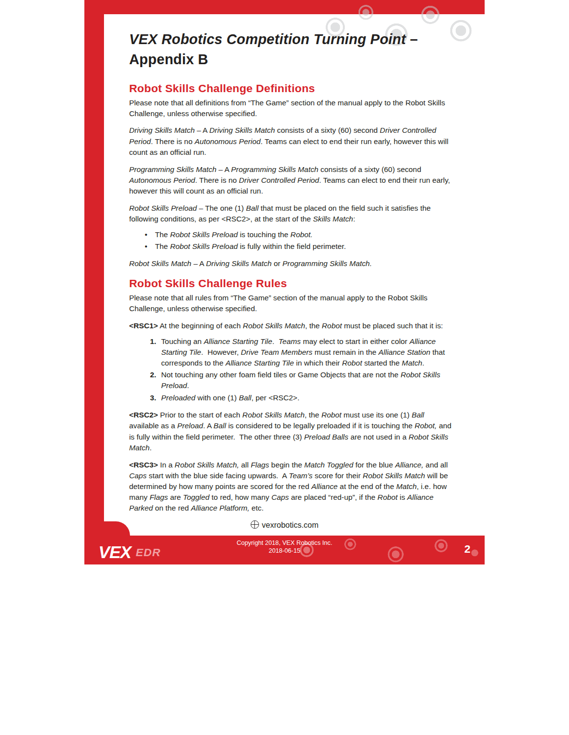VEX Robotics Competition Turning Point – Appendix B
Robot Skills Challenge Definitions
Please note that all definitions from “The Game” section of the manual apply to the Robot Skills Challenge, unless otherwise specified.
Driving Skills Match – A Driving Skills Match consists of a sixty (60) second Driver Controlled Period. There is no Autonomous Period. Teams can elect to end their run early, however this will count as an official run.
Programming Skills Match – A Programming Skills Match consists of a sixty (60) second Autonomous Period. There is no Driver Controlled Period. Teams can elect to end their run early, however this will count as an official run.
Robot Skills Preload – The one (1) Ball that must be placed on the field such it satisfies the following conditions, as per <RSC2>, at the start of the Skills Match:
The Robot Skills Preload is touching the Robot.
The Robot Skills Preload is fully within the field perimeter.
Robot Skills Match – A Driving Skills Match or Programming Skills Match.
Robot Skills Challenge Rules
Please note that all rules from “The Game” section of the manual apply to the Robot Skills Challenge, unless otherwise specified.
<RSC1> At the beginning of each Robot Skills Match, the Robot must be placed such that it is:
Touching an Alliance Starting Tile. Teams may elect to start in either color Alliance Starting Tile. However, Drive Team Members must remain in the Alliance Station that corresponds to the Alliance Starting Tile in which their Robot started the Match.
Not touching any other foam field tiles or Game Objects that are not the Robot Skills Preload.
Preloaded with one (1) Ball, per <RSC2>.
<RSC2> Prior to the start of each Robot Skills Match, the Robot must use its one (1) Ball available as a Preload. A Ball is considered to be legally preloaded if it is touching the Robot, and is fully within the field perimeter. The other three (3) Preload Balls are not used in a Robot Skills Match.
<RSC3> In a Robot Skills Match, all Flags begin the Match Toggled for the blue Alliance, and all Caps start with the blue side facing upwards. A Team’s score for their Robot Skills Match will be determined by how many points are scored for the red Alliance at the end of the Match, i.e. how many Flags are Toggled to red, how many Caps are placed “red-up”, if the Robot is Alliance Parked on the red Alliance Platform, etc.
vexrobotics.com
VEX EDR
Copyright 2018, VEX Robotics Inc.
2018-06-15
2